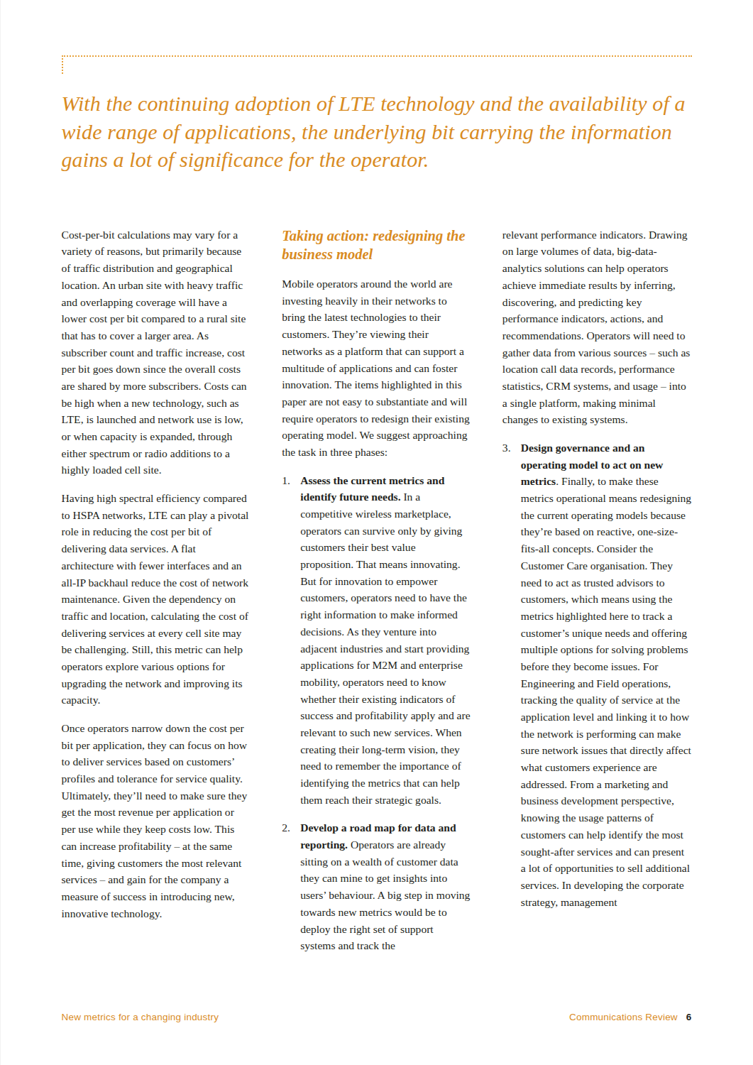With the continuing adoption of LTE technology and the availability of a wide range of applications, the underlying bit carrying the information gains a lot of significance for the operator.
Cost-per-bit calculations may vary for a variety of reasons, but primarily because of traffic distribution and geographical location. An urban site with heavy traffic and overlapping coverage will have a lower cost per bit compared to a rural site that has to cover a larger area. As subscriber count and traffic increase, cost per bit goes down since the overall costs are shared by more subscribers. Costs can be high when a new technology, such as LTE, is launched and network use is low, or when capacity is expanded, through either spectrum or radio additions to a highly loaded cell site.
Having high spectral efficiency compared to HSPA networks, LTE can play a pivotal role in reducing the cost per bit of delivering data services. A flat architecture with fewer interfaces and an all-IP backhaul reduce the cost of network maintenance. Given the dependency on traffic and location, calculating the cost of delivering services at every cell site may be challenging. Still, this metric can help operators explore various options for upgrading the network and improving its capacity.
Once operators narrow down the cost per bit per application, they can focus on how to deliver services based on customers’ profiles and tolerance for service quality. Ultimately, they’ll need to make sure they get the most revenue per application or per use while they keep costs low. This can increase profitability – at the same time, giving customers the most relevant services – and gain for the company a measure of success in introducing new, innovative technology.
Taking action: redesigning the business model
Mobile operators around the world are investing heavily in their networks to bring the latest technologies to their customers. They’re viewing their networks as a platform that can support a multitude of applications and can foster innovation. The items highlighted in this paper are not easy to substantiate and will require operators to redesign their existing operating model. We suggest approaching the task in three phases:
Assess the current metrics and identify future needs. In a competitive wireless marketplace, operators can survive only by giving customers their best value proposition. That means innovating. But for innovation to empower customers, operators need to have the right information to make informed decisions. As they venture into adjacent industries and start providing applications for M2M and enterprise mobility, operators need to know whether their existing indicators of success and profitability apply and are relevant to such new services. When creating their long-term vision, they need to remember the importance of identifying the metrics that can help them reach their strategic goals.
Develop a road map for data and reporting. Operators are already sitting on a wealth of customer data they can mine to get insights into users’ behaviour. A big step in moving towards new metrics would be to deploy the right set of support systems and track the
relevant performance indicators. Drawing on large volumes of data, big-data-analytics solutions can help operators achieve immediate results by inferring, discovering, and predicting key performance indicators, actions, and recommendations. Operators will need to gather data from various sources – such as location call data records, performance statistics, CRM systems, and usage – into a single platform, making minimal changes to existing systems.
Design governance and an operating model to act on new metrics. Finally, to make these metrics operational means redesigning the current operating models because they’re based on reactive, one-size-fits-all concepts. Consider the Customer Care organisation. They need to act as trusted advisors to customers, which means using the metrics highlighted here to track a customer’s unique needs and offering multiple options for solving problems before they become issues. For Engineering and Field operations, tracking the quality of service at the application level and linking it to how the network is performing can make sure network issues that directly affect what customers experience are addressed. From a marketing and business development perspective, knowing the usage patterns of customers can help identify the most sought-after services and can present a lot of opportunities to sell additional services. In developing the corporate strategy, management
New metrics for a changing industry
Communications Review 6